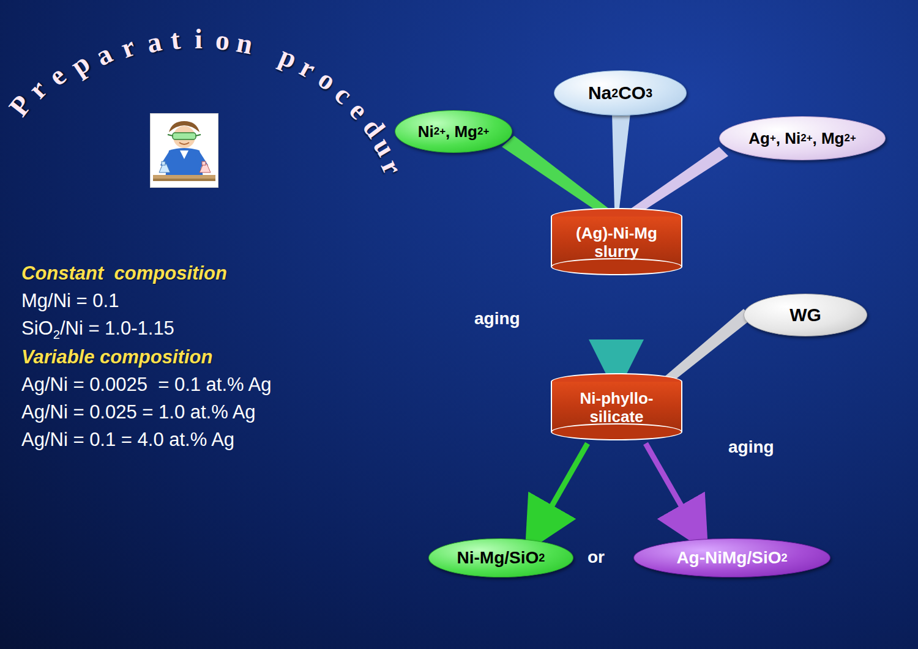Preparation procedur
Constant composition
Mg/Ni = 0.1
SiO2/Ni = 1.0-1.15
Variable composition
Ag/Ni = 0.0025 = 0.1 at.% Ag
Ag/Ni = 0.025 = 1.0 at.% Ag
Ag/Ni = 0.1 = 4.0 at.% Ag
Na2CO3
Ni2+, Mg2+
Ag+, Ni2+, Mg2+
WG
(Ag)-Ni-Mg
slurry
Ni-phyllo-
silicate
aging
aging
Ni-Mg/SiO2
or
Ag-NiMg/SiO2